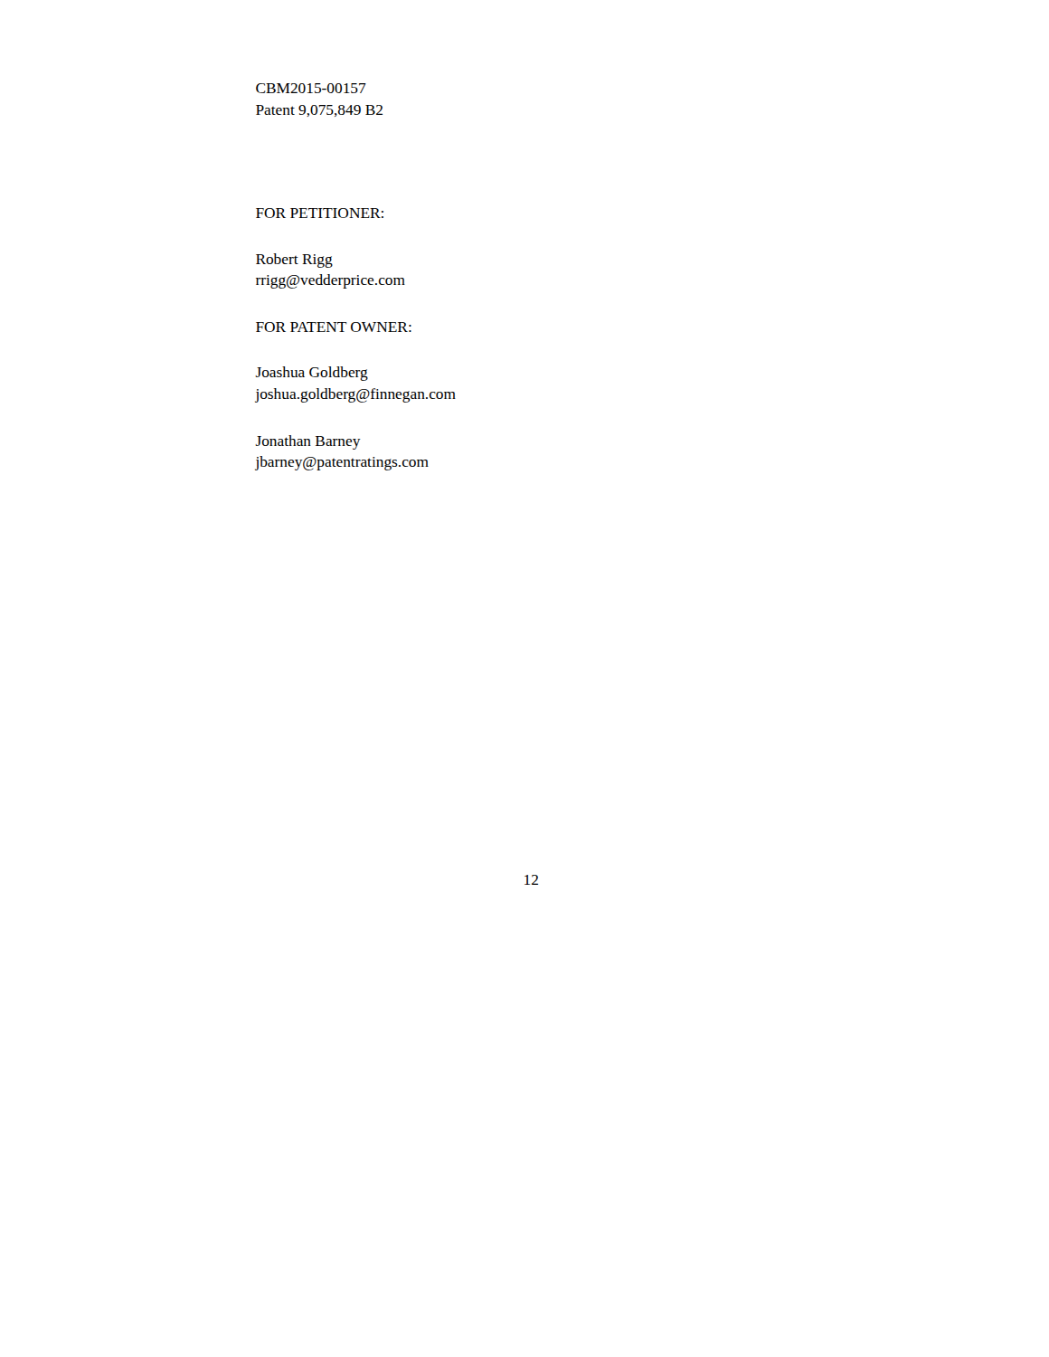CBM2015-00157
Patent 9,075,849 B2
FOR PETITIONER:
Robert Rigg
rrigg@vedderprice.com
FOR PATENT OWNER:
Joashua Goldberg
joshua.goldberg@finnegan.com
Jonathan Barney
jbarney@patentratings.com
12